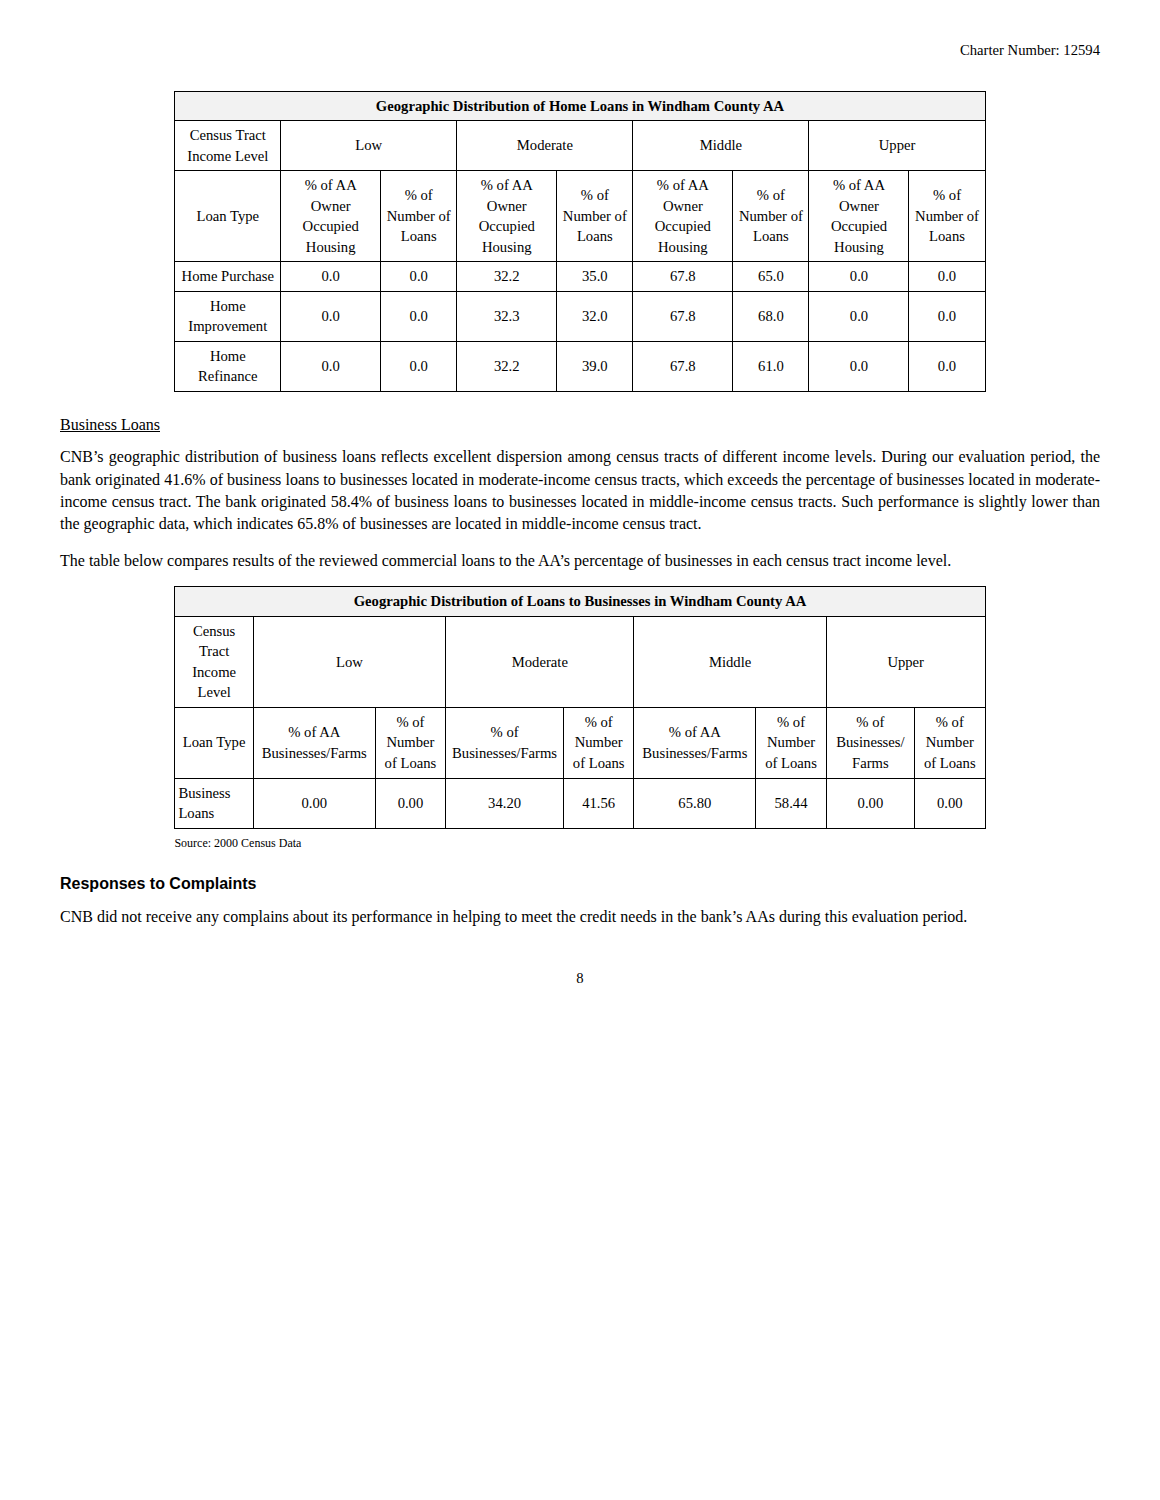Charter Number: 12594
| Geographic Distribution of Home Loans in Windham County AA |
| Census Tract Income Level | Low | Moderate | Middle | Upper |
| Loan Type | % of AA Owner Occupied Housing | % of Number of Loans | % of AA Owner Occupied Housing | % of Number of Loans | % of AA Owner Occupied Housing | % of Number of Loans | % of AA Owner Occupied Housing | % of Number of Loans |
| Home Purchase | 0.0 | 0.0 | 32.2 | 35.0 | 67.8 | 65.0 | 0.0 | 0.0 |
| Home Improvement | 0.0 | 0.0 | 32.3 | 32.0 | 67.8 | 68.0 | 0.0 | 0.0 |
| Home Refinance | 0.0 | 0.0 | 32.2 | 39.0 | 67.8 | 61.0 | 0.0 | 0.0 |
Business Loans
CNB’s geographic distribution of business loans reflects excellent dispersion among census tracts of different income levels. During our evaluation period, the bank originated 41.6% of business loans to businesses located in moderate-income census tracts, which exceeds the percentage of businesses located in moderate-income census tract. The bank originated 58.4% of business loans to businesses located in middle-income census tracts. Such performance is slightly lower than the geographic data, which indicates 65.8% of businesses are located in middle-income census tract.
The table below compares results of the reviewed commercial loans to the AA’s percentage of businesses in each census tract income level.
| Geographic Distribution of Loans to Businesses in Windham County AA |
| Census Tract Income Level | Low | Moderate | Middle | Upper |
| Loan Type | % of AA Businesses/Farms | % of Number of Loans | % of Businesses/Farms | % of Number of Loans | % of AA Businesses/Farms | % of Number of Loans | % of Businesses/ Farms | % of Number of Loans |
| Business Loans | 0.00 | 0.00 | 34.20 | 41.56 | 65.80 | 58.44 | 0.00 | 0.00 |
Source: 2000 Census Data
Responses to Complaints
CNB did not receive any complains about its performance in helping to meet the credit needs in the bank’s AAs during this evaluation period.
8